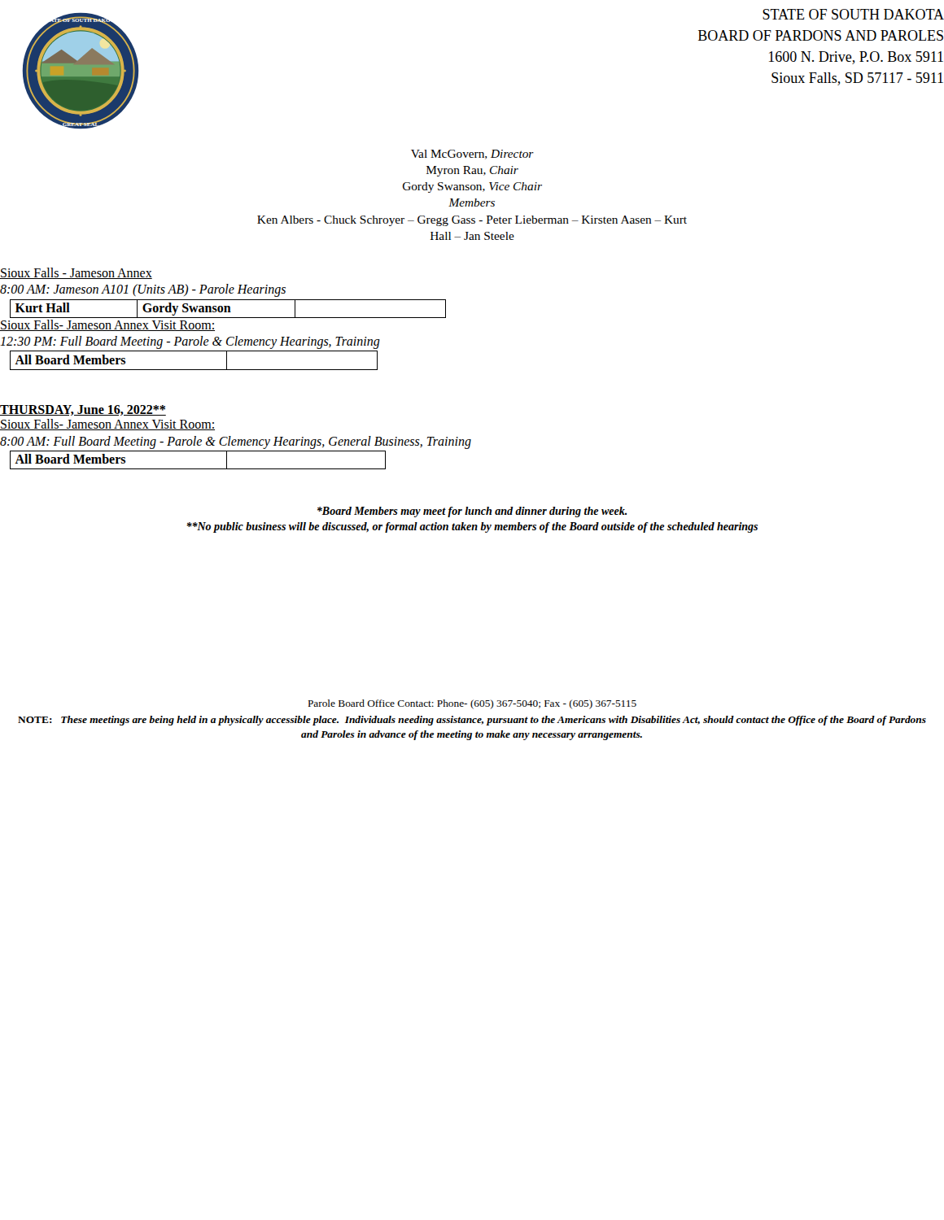STATE OF SOUTH DAKOTA GREAT SEAL
STATE OF SOUTH DAKOTA
BOARD OF PARDONS AND PAROLES
1600 N. Drive, P.O. Box 5911
Sioux Falls, SD 57117 - 5911
Val McGovern, Director
Myron Rau, Chair
Gordy Swanson, Vice Chair
Members
Ken Albers - Chuck Schroyer – Gregg Gass - Peter Lieberman – Kirsten Aasen – Kurt
Hall – Jan Steele
Sioux Falls - Jameson Annex
8:00 AM: Jameson A101 (Units AB) - Parole Hearings
| Kurt Hall | Gordy Swanson | |
Sioux Falls- Jameson Annex Visit Room:
12:30 PM: Full Board Meeting - Parole & Clemency Hearings, Training
| All Board Members | |
THURSDAY, June 16, 2022**
Sioux Falls- Jameson Annex Visit Room:
8:00 AM: Full Board Meeting - Parole & Clemency Hearings, General Business, Training
| All Board Members | |
*Board Members may meet for lunch and dinner during the week.
**No public business will be discussed, or formal action taken by members of the Board outside of the scheduled hearings
Parole Board Office Contact: Phone- (605) 367-5040; Fax - (605) 367-5115
NOTE: These meetings are being held in a physically accessible place. Individuals needing assistance, pursuant to the Americans with Disabilities Act, should contact the Office of the Board of Pardons and Paroles in advance of the meeting to make any necessary arrangements.